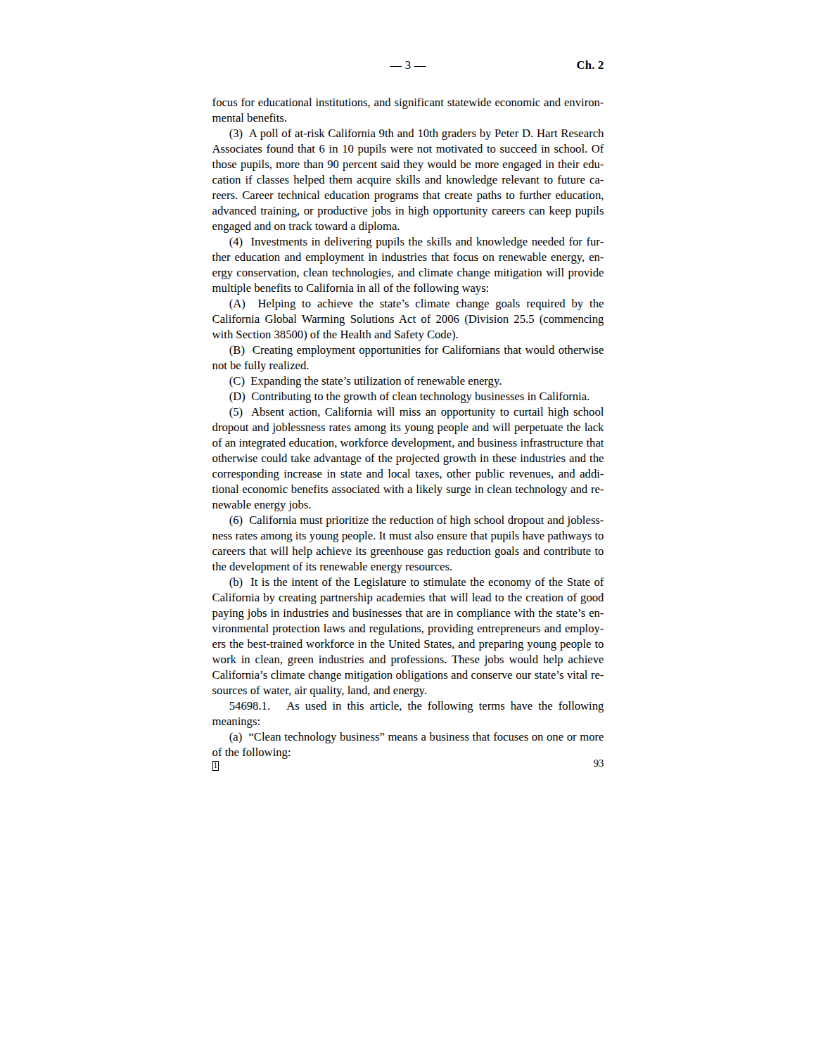— 3 — Ch. 2
focus for educational institutions, and significant statewide economic and environmental benefits.
(3) A poll of at-risk California 9th and 10th graders by Peter D. Hart Research Associates found that 6 in 10 pupils were not motivated to succeed in school. Of those pupils, more than 90 percent said they would be more engaged in their education if classes helped them acquire skills and knowledge relevant to future careers. Career technical education programs that create paths to further education, advanced training, or productive jobs in high opportunity careers can keep pupils engaged and on track toward a diploma.
(4) Investments in delivering pupils the skills and knowledge needed for further education and employment in industries that focus on renewable energy, energy conservation, clean technologies, and climate change mitigation will provide multiple benefits to California in all of the following ways:
(A) Helping to achieve the state’s climate change goals required by the California Global Warming Solutions Act of 2006 (Division 25.5 (commencing with Section 38500) of the Health and Safety Code).
(B) Creating employment opportunities for Californians that would otherwise not be fully realized.
(C) Expanding the state’s utilization of renewable energy.
(D) Contributing to the growth of clean technology businesses in California.
(5) Absent action, California will miss an opportunity to curtail high school dropout and joblessness rates among its young people and will perpetuate the lack of an integrated education, workforce development, and business infrastructure that otherwise could take advantage of the projected growth in these industries and the corresponding increase in state and local taxes, other public revenues, and additional economic benefits associated with a likely surge in clean technology and renewable energy jobs.
(6) California must prioritize the reduction of high school dropout and joblessness rates among its young people. It must also ensure that pupils have pathways to careers that will help achieve its greenhouse gas reduction goals and contribute to the development of its renewable energy resources.
(b) It is the intent of the Legislature to stimulate the economy of the State of California by creating partnership academies that will lead to the creation of good paying jobs in industries and businesses that are in compliance with the state’s environmental protection laws and regulations, providing entrepreneurs and employers the best-trained workforce in the United States, and preparing young people to work in clean, green industries and professions. These jobs would help achieve California’s climate change mitigation obligations and conserve our state’s vital resources of water, air quality, land, and energy.
54698.1. As used in this article, the following terms have the following meanings:
(a) “Clean technology business” means a business that focuses on one or more of the following:
1 93